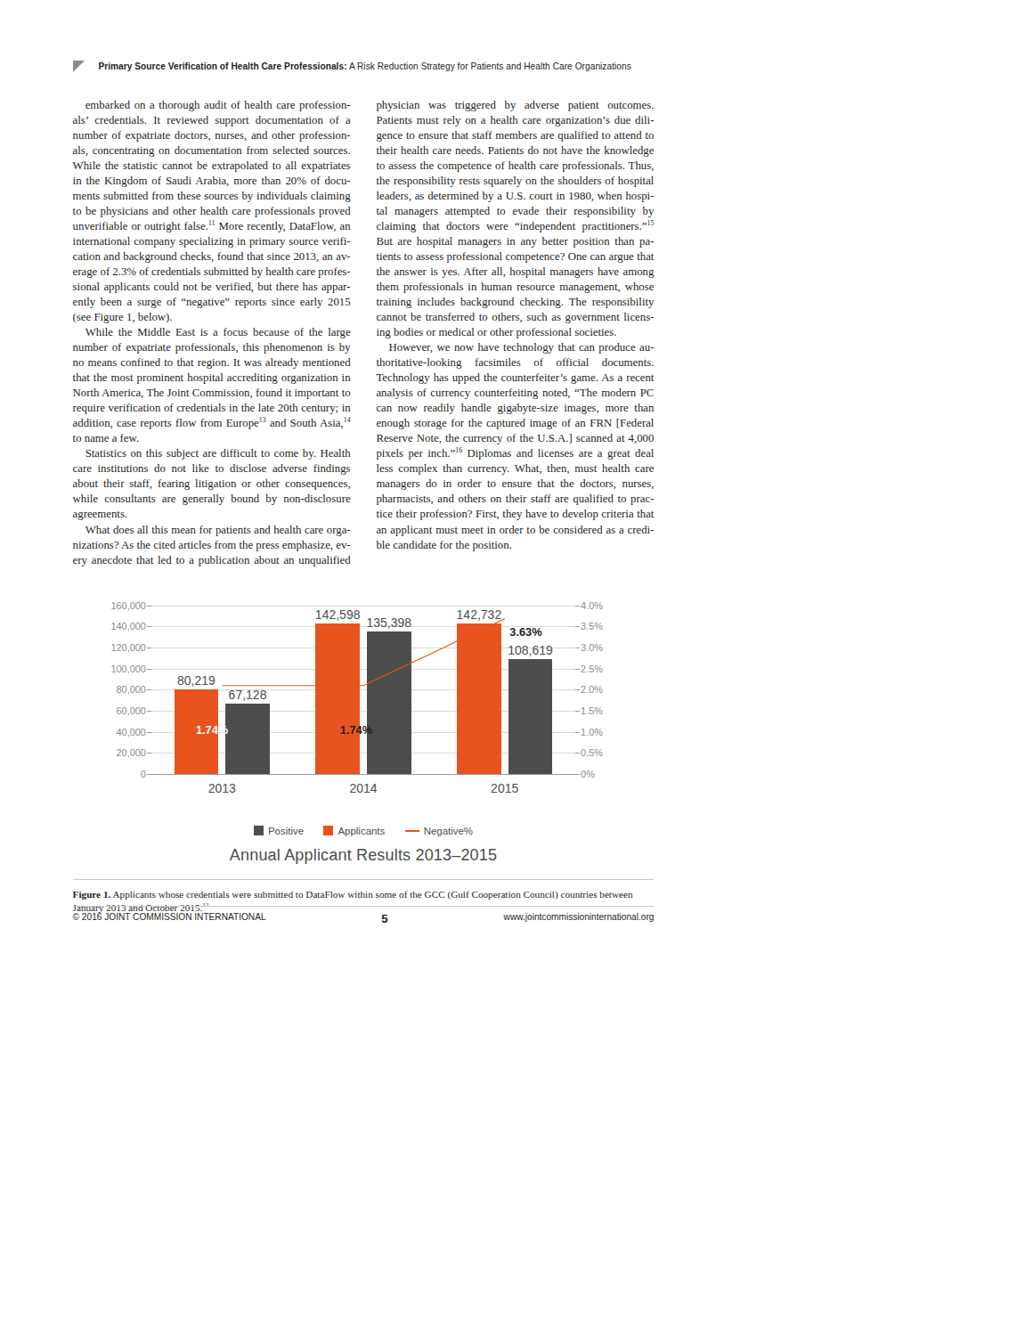Primary Source Verification of Health Care Professionals: A Risk Reduction Strategy for Patients and Health Care Organizations
embarked on a thorough audit of health care professionals’ credentials. It reviewed support documentation of a number of expatriate doctors, nurses, and other professionals, concentrating on documentation from selected sources. While the statistic cannot be extrapolated to all expatriates in the Kingdom of Saudi Arabia, more than 20% of documents submitted from these sources by individuals claiming to be physicians and other health care professionals proved unverifiable or outright false.11 More recently, DataFlow, an international company specializing in primary source verification and background checks, found that since 2013, an average of 2.3% of credentials submitted by health care professional applicants could not be verified, but there has apparently been a surge of “negative” reports since early 2015 (see Figure 1, below).
While the Middle East is a focus because of the large number of expatriate professionals, this phenomenon is by no means confined to that region. It was already mentioned that the most prominent hospital accrediting organization in North America, The Joint Commission, found it important to require verification of credentials in the late 20th century; in addition, case reports flow from Europe13 and South Asia,14 to name a few.
Statistics on this subject are difficult to come by. Health care institutions do not like to disclose adverse findings about their staff, fearing litigation or other consequences, while consultants are generally bound by non-disclosure agreements.
What does all this mean for patients and health care organizations? As the cited articles from the press emphasize, every anecdote that led to a publication about an unqualified physician was triggered by adverse patient outcomes. Patients must rely on a health care organization’s due diligence to ensure that staff members are qualified to attend to their health care needs. Patients do not have the knowledge to assess the competence of health care professionals. Thus, the responsibility rests squarely on the shoulders of hospital leaders, as determined by a U.S. court in 1980, when hospital managers attempted to evade their responsibility by claiming that doctors were “independent practitioners.”15 But are hospital managers in any better position than patients to assess professional competence? One can argue that the answer is yes. After all, hospital managers have among them professionals in human resource management, whose training includes background checking. The responsibility cannot be transferred to others, such as government licensing bodies or medical or other professional societies.
However, we now have technology that can produce authoritative-looking facsimiles of official documents. Technology has upped the counterfeiter’s game. As a recent analysis of currency counterfeiting noted, “The modern PC can now readily handle gigabyte-size images, more than enough storage for the captured image of an FRN [Federal Reserve Note, the currency of the U.S.A.] scanned at 4,000 pixels per inch.”16 Diplomas and licenses are a great deal less complex than currency. What, then, must health care managers do in order to ensure that the doctors, nurses, pharmacists, and others on their staff are qualified to practice their profession? First, they have to develop criteria that an applicant must meet in order to be considered as a credible candidate for the position.
160,000
140,000
120,000
100,000
80,000
60,000
40,000
20,000
0
4.0%
3.5%
3.0%
2.5%
2.0%
1.5%
1.0%
0.5%
0%
80,219
67,128
2013
142,598
135,398
2014
142,732
108,619
2015
1.74%
1.74%
3.63%
Positive Applicants Negative%
Annual Applicant Results 2013–2015
Figure 1. Applicants whose credentials were submitted to DataFlow within some of the GCC (Gulf Cooperation Council) countries between January 2013 and October 2015.12
© 2016 JOINT COMMISSION INTERNATIONAL www.jointcommissioninternational.org
5